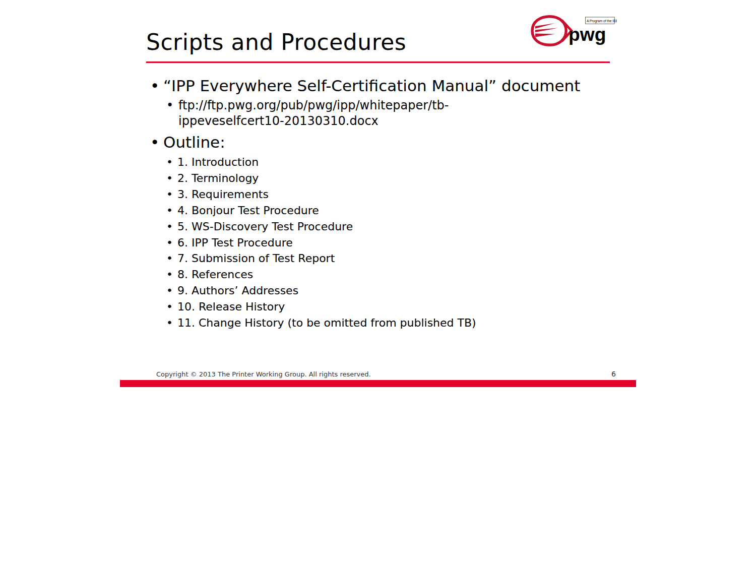pwg A Program of the IEEE-ISTO
Scripts and Procedures
“IPP Everywhere Self-Certification Manual” document
ftp://ftp.pwg.org/pub/pwg/ipp/whitepaper/tb-ippeveselfcert10-20130310.docx
Outline:
1. Introduction
2. Terminology
3. Requirements
4. Bonjour Test Procedure
5. WS-Discovery Test Procedure
6. IPP Test Procedure
7. Submission of Test Report
8. References
9. Authors’ Addresses
10. Release History
11. Change History (to be omitted from published TB)
Copyright © 2013 The Printer Working Group. All rights reserved.
6